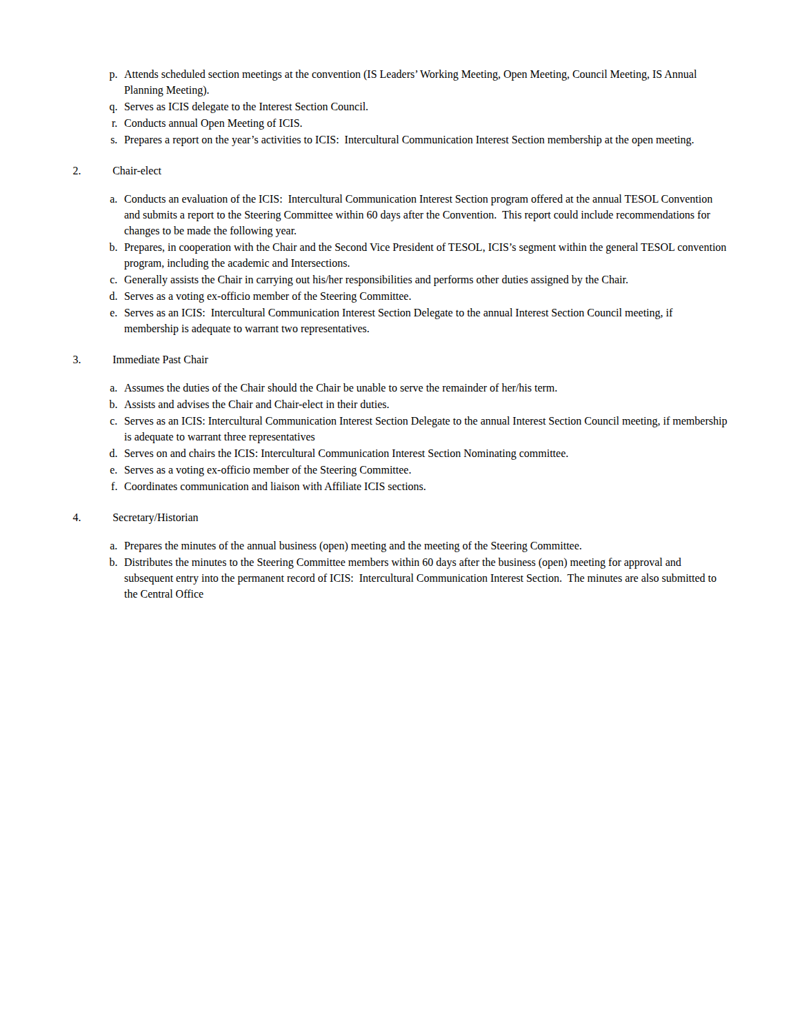Attends scheduled section meetings at the convention (IS Leaders’ Working Meeting, Open Meeting, Council Meeting, IS Annual Planning Meeting).
Serves as ICIS delegate to the Interest Section Council.
Conducts annual Open Meeting of ICIS.
Prepares a report on the year’s activities to ICIS: Intercultural Communication Interest Section membership at the open meeting.
2. Chair-elect
Conducts an evaluation of the ICIS: Intercultural Communication Interest Section program offered at the annual TESOL Convention and submits a report to the Steering Committee within 60 days after the Convention. This report could include recommendations for changes to be made the following year.
Prepares, in cooperation with the Chair and the Second Vice President of TESOL, ICIS’s segment within the general TESOL convention program, including the academic and Intersections.
Generally assists the Chair in carrying out his/her responsibilities and performs other duties assigned by the Chair.
Serves as a voting ex-officio member of the Steering Committee.
Serves as an ICIS: Intercultural Communication Interest Section Delegate to the annual Interest Section Council meeting, if membership is adequate to warrant two representatives.
3. Immediate Past Chair
Assumes the duties of the Chair should the Chair be unable to serve the remainder of her/his term.
Assists and advises the Chair and Chair-elect in their duties.
Serves as an ICIS: Intercultural Communication Interest Section Delegate to the annual Interest Section Council meeting, if membership is adequate to warrant three representatives
Serves on and chairs the ICIS: Intercultural Communication Interest Section Nominating committee.
Serves as a voting ex-officio member of the Steering Committee.
Coordinates communication and liaison with Affiliate ICIS sections.
4. Secretary/Historian
Prepares the minutes of the annual business (open) meeting and the meeting of the Steering Committee.
Distributes the minutes to the Steering Committee members within 60 days after the business (open) meeting for approval and subsequent entry into the permanent record of ICIS: Intercultural Communication Interest Section. The minutes are also submitted to the Central Office